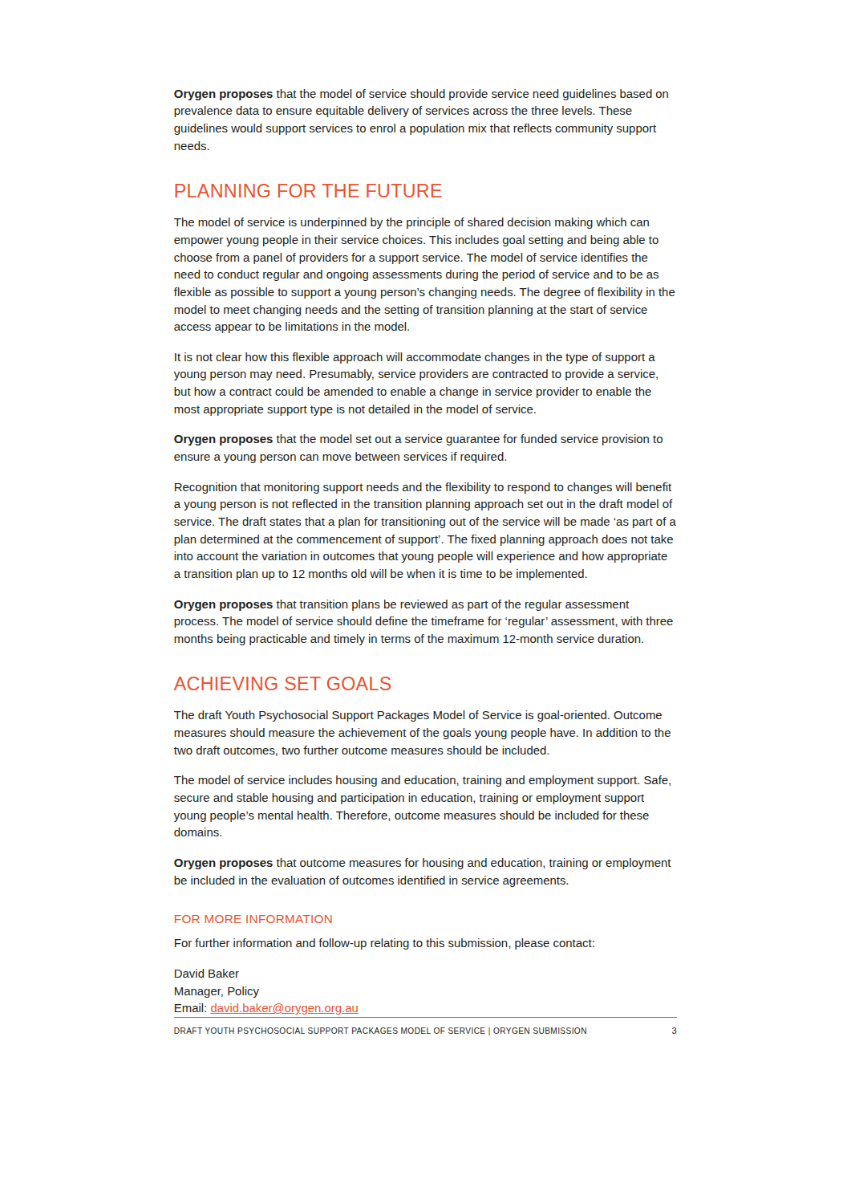Orygen proposes that the model of service should provide service need guidelines based on prevalence data to ensure equitable delivery of services across the three levels. These guidelines would support services to enrol a population mix that reflects community support needs.
Planning for the future
The model of service is underpinned by the principle of shared decision making which can empower young people in their service choices. This includes goal setting and being able to choose from a panel of providers for a support service. The model of service identifies the need to conduct regular and ongoing assessments during the period of service and to be as flexible as possible to support a young person’s changing needs. The degree of flexibility in the model to meet changing needs and the setting of transition planning at the start of service access appear to be limitations in the model.
It is not clear how this flexible approach will accommodate changes in the type of support a young person may need. Presumably, service providers are contracted to provide a service, but how a contract could be amended to enable a change in service provider to enable the most appropriate support type is not detailed in the model of service.
Orygen proposes that the model set out a service guarantee for funded service provision to ensure a young person can move between services if required.
Recognition that monitoring support needs and the flexibility to respond to changes will benefit a young person is not reflected in the transition planning approach set out in the draft model of service. The draft states that a plan for transitioning out of the service will be made ‘as part of a plan determined at the commencement of support’. The fixed planning approach does not take into account the variation in outcomes that young people will experience and how appropriate a transition plan up to 12 months old will be when it is time to be implemented.
Orygen proposes that transition plans be reviewed as part of the regular assessment process. The model of service should define the timeframe for ‘regular’ assessment, with three months being practicable and timely in terms of the maximum 12-month service duration.
Achieving set goals
The draft Youth Psychosocial Support Packages Model of Service is goal-oriented. Outcome measures should measure the achievement of the goals young people have. In addition to the two draft outcomes, two further outcome measures should be included.
The model of service includes housing and education, training and employment support. Safe, secure and stable housing and participation in education, training or employment support young people’s mental health. Therefore, outcome measures should be included for these domains.
Orygen proposes that outcome measures for housing and education, training or employment be included in the evaluation of outcomes identified in service agreements.
For more information
For further information and follow-up relating to this submission, please contact:
David Baker
Manager, Policy
Email: david.baker@orygen.org.au
Draft Youth Psychosocial Support Packages Model of Service | Orygen Submission 3